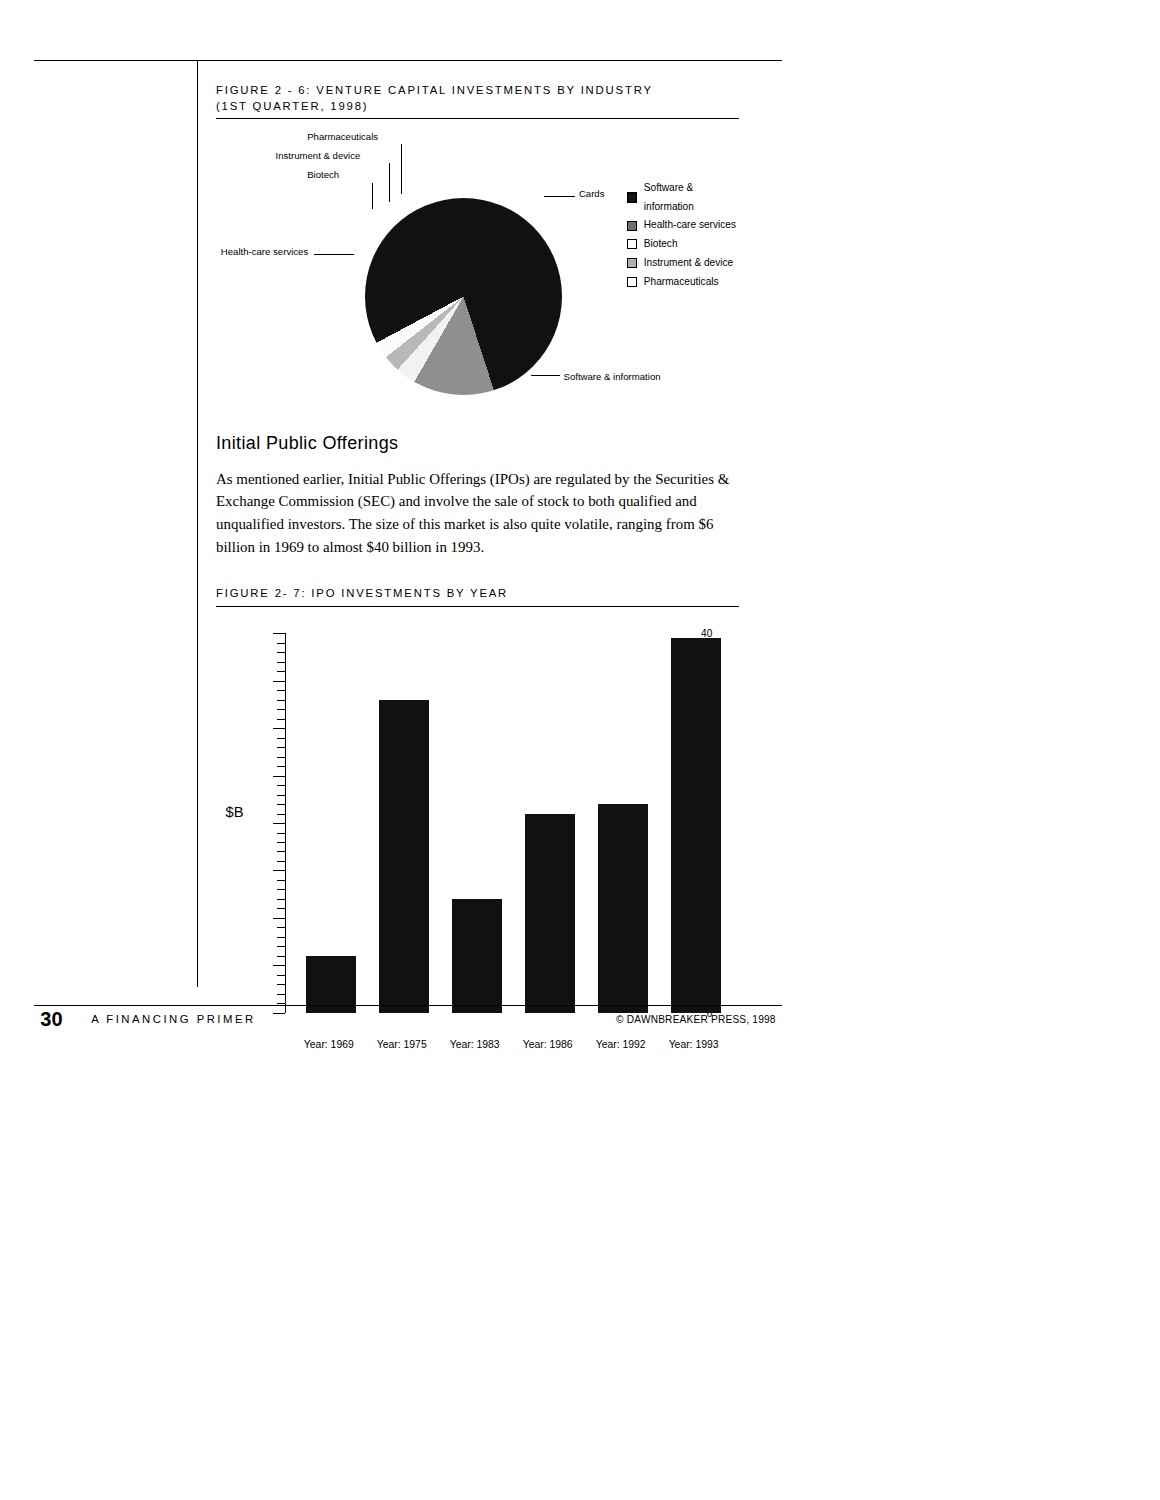FIGURE 2 - 6: VENTURE CAPITAL INVESTMENTS BY INDUSTRY
(1ST QUARTER, 1998)
Pharmaceuticals Instrument & device Biotech Health-care services Cards Software & information
Software & information
Health-care services
Biotech
Instrument & device
Pharmaceuticals
Initial Public Offerings
As mentioned earlier, Initial Public Offerings (IPOs) are regulated by the Securities & Exchange Commission (SEC) and involve the sale of stock to both qualified and unqualified investors. The size of this market is also quite volatile, ranging from $6 billion in 1969 to almost $40 billion in 1993.
FIGURE 2- 7: IPO INVESTMENTS BY YEAR
$B 40 35 30 25 20 15 10 5 0
Year: 1969 Year: 1975 Year: 1983 Year: 1986 Year: 1992 Year: 1993
30
A FINANCING PRIMER
© DAWNBREAKER PRESS, 1998